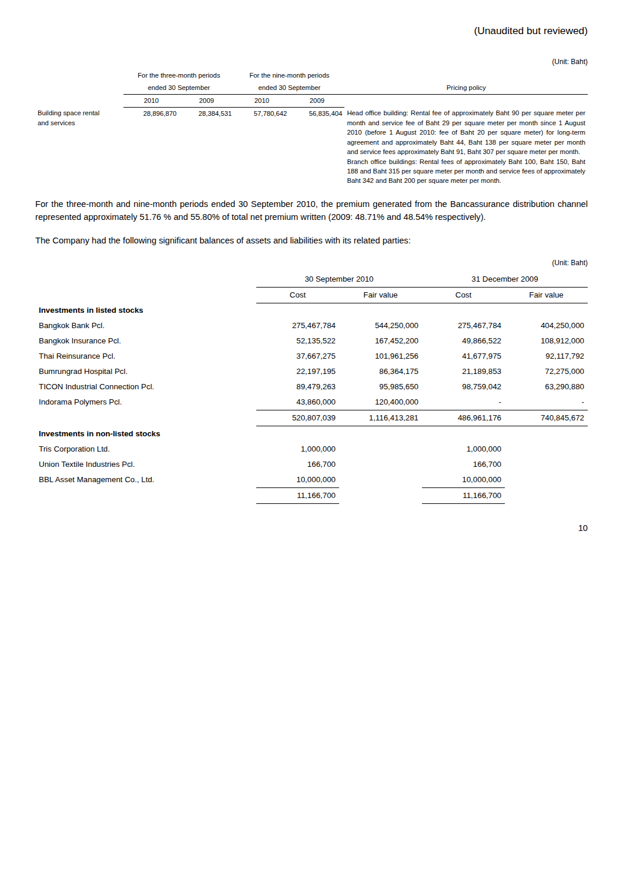(Unaudited but reviewed)
(Unit: Baht)
| | For the three-month periods | For the nine-month periods | |
| | ended 30 September | ended 30 September | Pricing policy |
| | 2010 | 2009 | 2010 | 2009 | |
| Building space rental and services | 28,896,870 | 28,384,531 | 57,780,642 | 56,835,404 | Head office building: Rental fee of approximately Baht 90 per square meter per month and service fee of Baht 29 per square meter per month since 1 August 2010 (before 1 August 2010: fee of Baht 20 per square meter) for long-term agreement and approximately Baht 44, Baht 138 per square meter per month and service fees approximately Baht 91, Baht 307 per square meter per month. Branch office buildings: Rental fees of approximately Baht 100, Baht 150, Baht 188 and Baht 315 per square meter per month and service fees of approximately Baht 342 and Baht 200 per square meter per month. |
For the three-month and nine-month periods ended 30 September 2010, the premium generated from the Bancassurance distribution channel represented approximately 51.76 % and 55.80% of total net premium written (2009: 48.71% and 48.54% respectively).
The Company had the following significant balances of assets and liabilities with its related parties:
(Unit: Baht)
| | 30 September 2010 | 31 December 2009 |
| | Cost | Fair value | Cost | Fair value |
| Investments in listed stocks | | | | |
| Bangkok Bank Pcl. | 275,467,784 | 544,250,000 | 275,467,784 | 404,250,000 |
| Bangkok Insurance Pcl. | 52,135,522 | 167,452,200 | 49,866,522 | 108,912,000 |
| Thai Reinsurance Pcl. | 37,667,275 | 101,961,256 | 41,677,975 | 92,117,792 |
| Bumrungrad Hospital Pcl. | 22,197,195 | 86,364,175 | 21,189,853 | 72,275,000 |
| TICON Industrial Connection Pcl. | 89,479,263 | 95,985,650 | 98,759,042 | 63,290,880 |
| Indorama Polymers Pcl. | 43,860,000 | 120,400,000 | - | - |
| | 520,807,039 | 1,116,413,281 | 486,961,176 | 740,845,672 |
| Investments in non-listed stocks | | | | |
| Tris Corporation Ltd. | 1,000,000 | | 1,000,000 | |
| Union Textile Industries Pcl. | 166,700 | | 166,700 | |
| BBL Asset Management Co., Ltd. | 10,000,000 | | 10,000,000 | |
| | 11,166,700 | | 11,166,700 | |
10